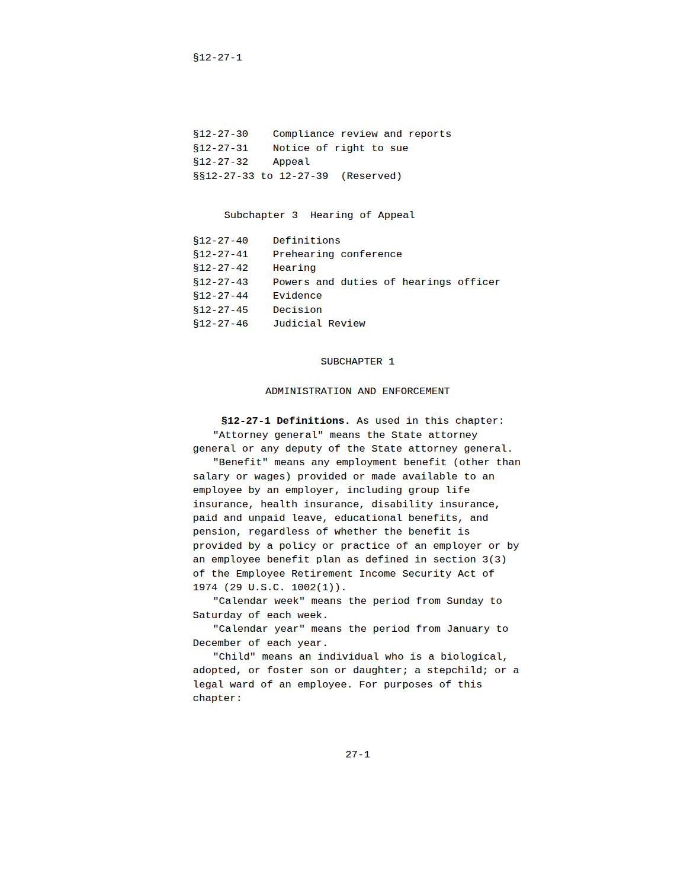§12-27-1
§12-27-30 Compliance review and reports
§12-27-31 Notice of right to sue
§12-27-32 Appeal
§§12-27-33 to 12-27-39 (Reserved)
Subchapter 3 Hearing of Appeal
§12-27-40 Definitions
§12-27-41 Prehearing conference
§12-27-42 Hearing
§12-27-43 Powers and duties of hearings officer
§12-27-44 Evidence
§12-27-45 Decision
§12-27-46 Judicial Review
SUBCHAPTER 1
ADMINISTRATION AND ENFORCEMENT
§12-27-1 Definitions. As used in this chapter:
"Attorney general" means the State attorney general or any deputy of the State attorney general.
"Benefit" means any employment benefit (other than salary or wages) provided or made available to an employee by an employer, including group life insurance, health insurance, disability insurance, paid and unpaid leave, educational benefits, and pension, regardless of whether the benefit is provided by a policy or practice of an employer or by an employee benefit plan as defined in section 3(3) of the Employee Retirement Income Security Act of 1974 (29 U.S.C. 1002(1)).
"Calendar week" means the period from Sunday to Saturday of each week.
"Calendar year" means the period from January to December of each year.
"Child" means an individual who is a biological, adopted, or foster son or daughter; a stepchild; or a legal ward of an employee. For purposes of this chapter:
27-1